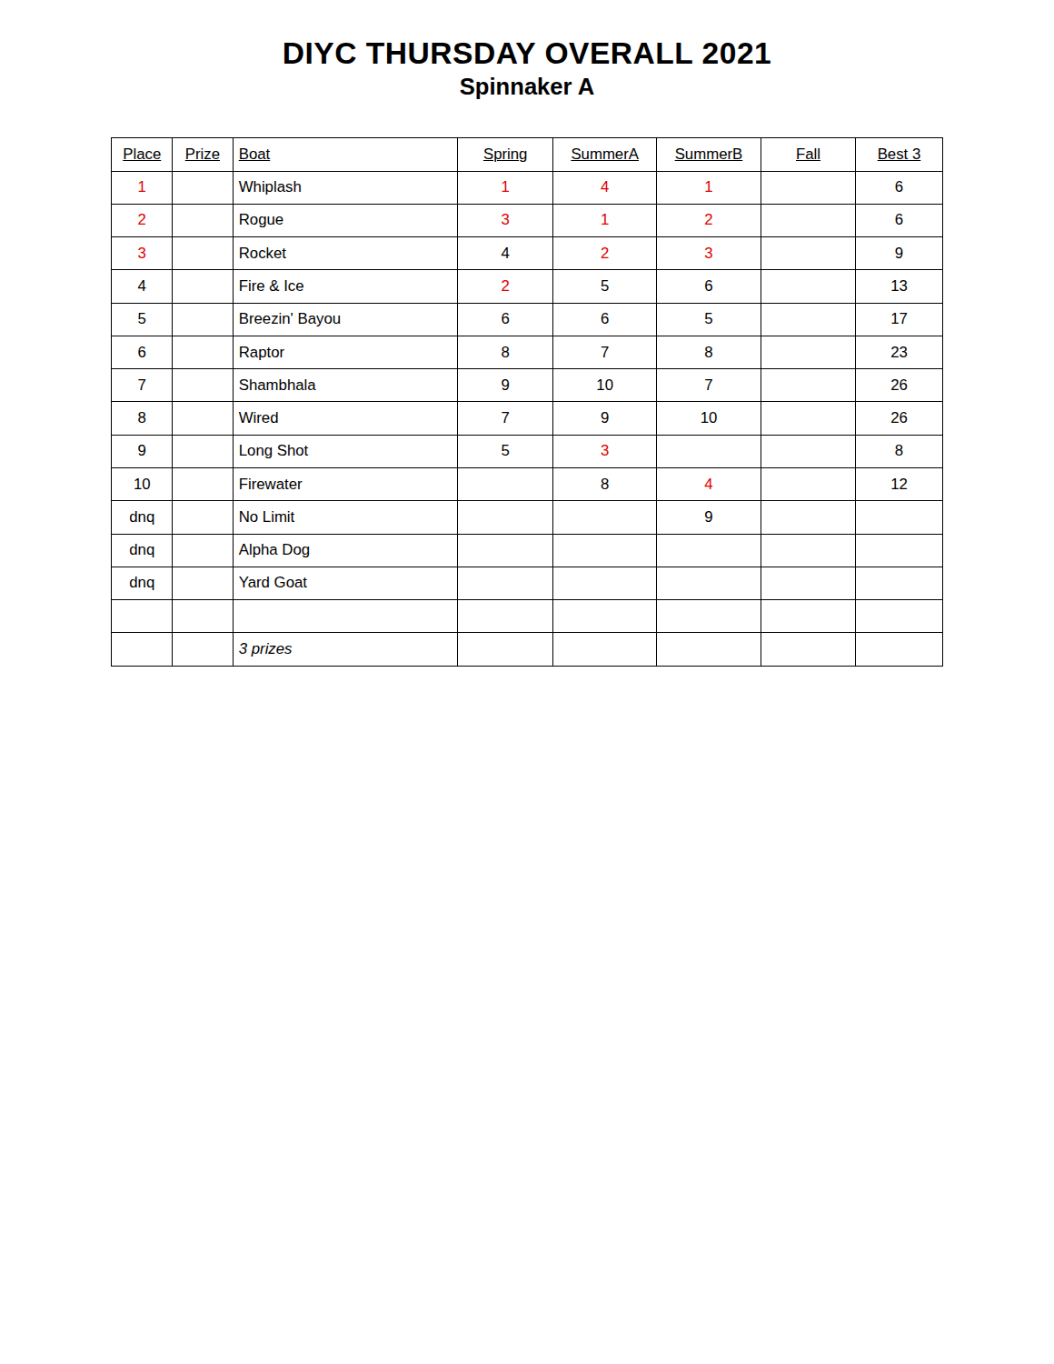DIYC THURSDAY OVERALL 2021
Spinnaker A
| Place | Prize | Boat | Spring | SummerA | SummerB | Fall | Best 3 |
| --- | --- | --- | --- | --- | --- | --- | --- |
| 1 | | Whiplash | 1 | 4 | 1 | | 6 |
| 2 | | Rogue | 3 | 1 | 2 | | 6 |
| 3 | | Rocket | 4 | 2 | 3 | | 9 |
| 4 | | Fire & Ice | 2 | 5 | 6 | | 13 |
| 5 | | Breezin' Bayou | 6 | 6 | 5 | | 17 |
| 6 | | Raptor | 8 | 7 | 8 | | 23 |
| 7 | | Shambhala | 9 | 10 | 7 | | 26 |
| 8 | | Wired | 7 | 9 | 10 | | 26 |
| 9 | | Long Shot | 5 | 3 | | | 8 |
| 10 | | Firewater | | 8 | 4 | | 12 |
| dnq | | No Limit | | | 9 | | |
| dnq | | Alpha Dog | | | | | |
| dnq | | Yard Goat | | | | | |
| | | 3 prizes | | | | | |